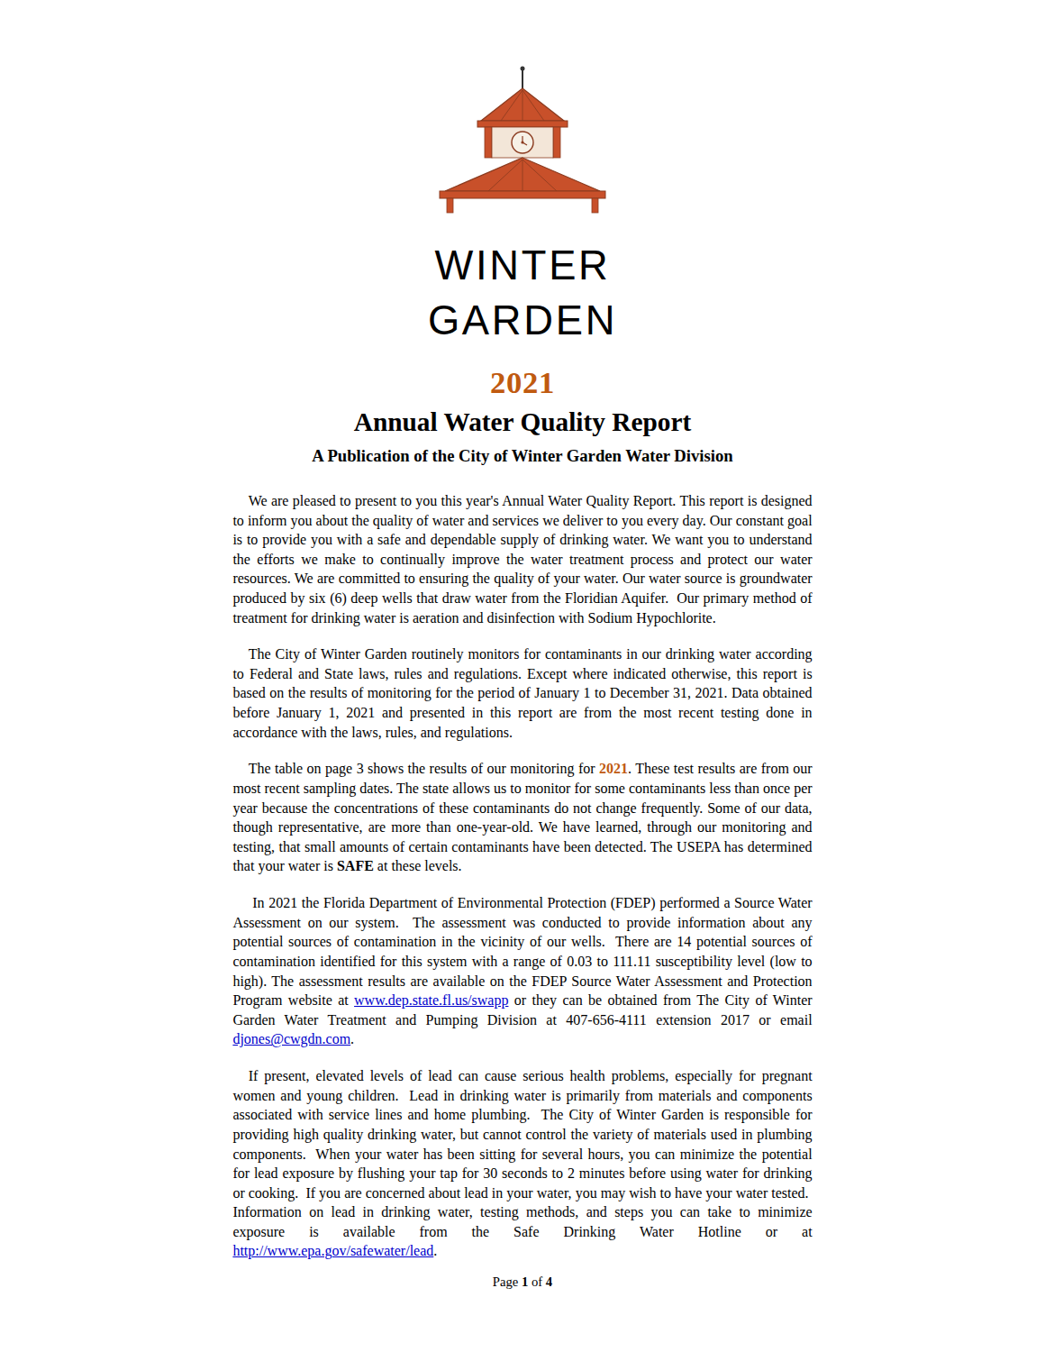WINTER GARDEN
2021
Annual Water Quality Report
A Publication of the City of Winter Garden Water Division
We are pleased to present to you this year's Annual Water Quality Report. This report is designed to inform you about the quality of water and services we deliver to you every day. Our constant goal is to provide you with a safe and dependable supply of drinking water. We want you to understand the efforts we make to continually improve the water treatment process and protect our water resources. We are committed to ensuring the quality of your water. Our water source is groundwater produced by six (6) deep wells that draw water from the Floridian Aquifer. Our primary method of treatment for drinking water is aeration and disinfection with Sodium Hypochlorite.
The City of Winter Garden routinely monitors for contaminants in our drinking water according to Federal and State laws, rules and regulations. Except where indicated otherwise, this report is based on the results of monitoring for the period of January 1 to December 31, 2021. Data obtained before January 1, 2021 and presented in this report are from the most recent testing done in accordance with the laws, rules, and regulations.
The table on page 3 shows the results of our monitoring for 2021. These test results are from our most recent sampling dates. The state allows us to monitor for some contaminants less than once per year because the concentrations of these contaminants do not change frequently. Some of our data, though representative, are more than one-year-old. We have learned, through our monitoring and testing, that small amounts of certain contaminants have been detected. The USEPA has determined that your water is SAFE at these levels.
In 2021 the Florida Department of Environmental Protection (FDEP) performed a Source Water Assessment on our system. The assessment was conducted to provide information about any potential sources of contamination in the vicinity of our wells. There are 14 potential sources of contamination identified for this system with a range of 0.03 to 111.11 susceptibility level (low to high). The assessment results are available on the FDEP Source Water Assessment and Protection Program website at www.dep.state.fl.us/swapp or they can be obtained from The City of Winter Garden Water Treatment and Pumping Division at 407-656-4111 extension 2017 or email djones@cwgdn.com.
If present, elevated levels of lead can cause serious health problems, especially for pregnant women and young children. Lead in drinking water is primarily from materials and components associated with service lines and home plumbing. The City of Winter Garden is responsible for providing high quality drinking water, but cannot control the variety of materials used in plumbing components. When your water has been sitting for several hours, you can minimize the potential for lead exposure by flushing your tap for 30 seconds to 2 minutes before using water for drinking or cooking. If you are concerned about lead in your water, you may wish to have your water tested. Information on lead in drinking water, testing methods, and steps you can take to minimize exposure is available from the Safe Drinking Water Hotline or at http://www.epa.gov/safewater/lead.
Page 1 of 4